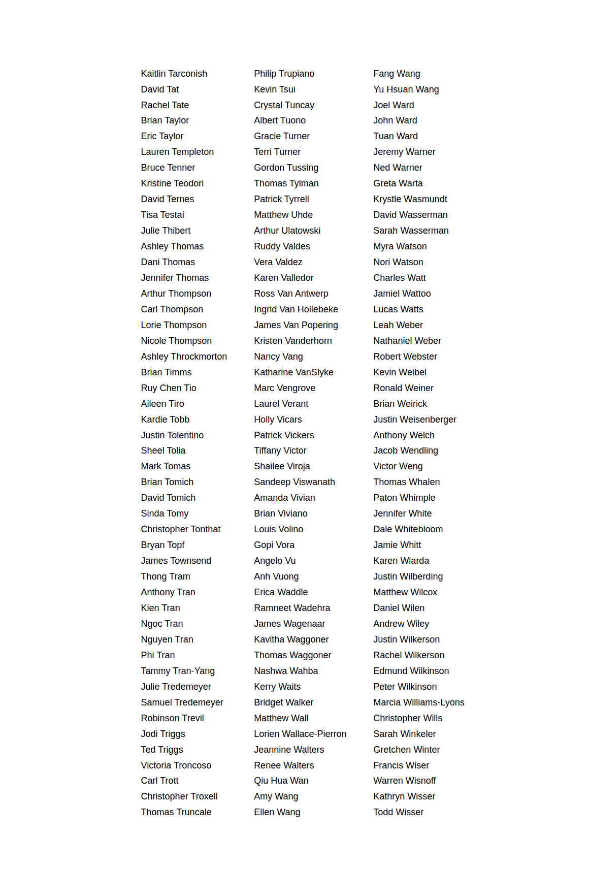Kaitlin Tarconish
David Tat
Rachel Tate
Brian Taylor
Eric Taylor
Lauren Templeton
Bruce Tenner
Kristine Teodori
David Ternes
Tisa Testai
Julie Thibert
Ashley Thomas
Dani Thomas
Jennifer Thomas
Arthur Thompson
Carl Thompson
Lorie Thompson
Nicole Thompson
Ashley Throckmorton
Brian Timms
Ruy Chen Tio
Aileen Tiro
Kardie Tobb
Justin Tolentino
Sheel Tolia
Mark Tomas
Brian Tomich
David Tomich
Sinda Tomy
Christopher Tonthat
Bryan Topf
James Townsend
Thong Tram
Anthony Tran
Kien Tran
Ngoc Tran
Nguyen Tran
Phi Tran
Tammy Tran-Yang
Julie Tredemeyer
Samuel Tredemeyer
Robinson Trevil
Jodi Triggs
Ted Triggs
Victoria Troncoso
Carl Trott
Christopher Troxell
Thomas Truncale
Philip Trupiano
Kevin Tsui
Crystal Tuncay
Albert Tuono
Gracie Turner
Terri Turner
Gordon Tussing
Thomas Tylman
Patrick Tyrrell
Matthew Uhde
Arthur Ulatowski
Ruddy Valdes
Vera Valdez
Karen Valledor
Ross Van Antwerp
Ingrid Van Hollebeke
James Van Popering
Kristen Vanderhorn
Nancy Vang
Katharine VanSlyke
Marc Vengrove
Laurel Verant
Holly Vicars
Patrick Vickers
Tiffany Victor
Shailee Viroja
Sandeep Viswanath
Amanda Vivian
Brian Viviano
Louis Volino
Gopi Vora
Angelo Vu
Anh Vuong
Erica Waddle
Ramneet Wadehra
James Wagenaar
Kavitha Waggoner
Thomas Waggoner
Nashwa Wahba
Kerry Waits
Bridget Walker
Matthew Wall
Lorien Wallace-Pierron
Jeannine Walters
Renee Walters
Qiu Hua Wan
Amy Wang
Ellen Wang
Fang Wang
Yu Hsuan Wang
Joel Ward
John Ward
Tuan Ward
Jeremy Warner
Ned Warner
Greta Warta
Krystle Wasmundt
David Wasserman
Sarah Wasserman
Myra Watson
Nori Watson
Charles Watt
Jamiel Wattoo
Lucas Watts
Leah Weber
Nathaniel Weber
Robert Webster
Kevin Weibel
Ronald Weiner
Brian Weirick
Justin Weisenberger
Anthony Welch
Jacob Wendling
Victor Weng
Thomas Whalen
Paton Whimple
Jennifer White
Dale Whitebloom
Jamie Whitt
Karen Wiarda
Justin Wilberding
Matthew Wilcox
Daniel Wilen
Andrew Wiley
Justin Wilkerson
Rachel Wilkerson
Edmund Wilkinson
Peter Wilkinson
Marcia Williams-Lyons
Christopher Wills
Sarah Winkeler
Gretchen Winter
Francis Wiser
Warren Wisnoff
Kathryn Wisser
Todd Wisser